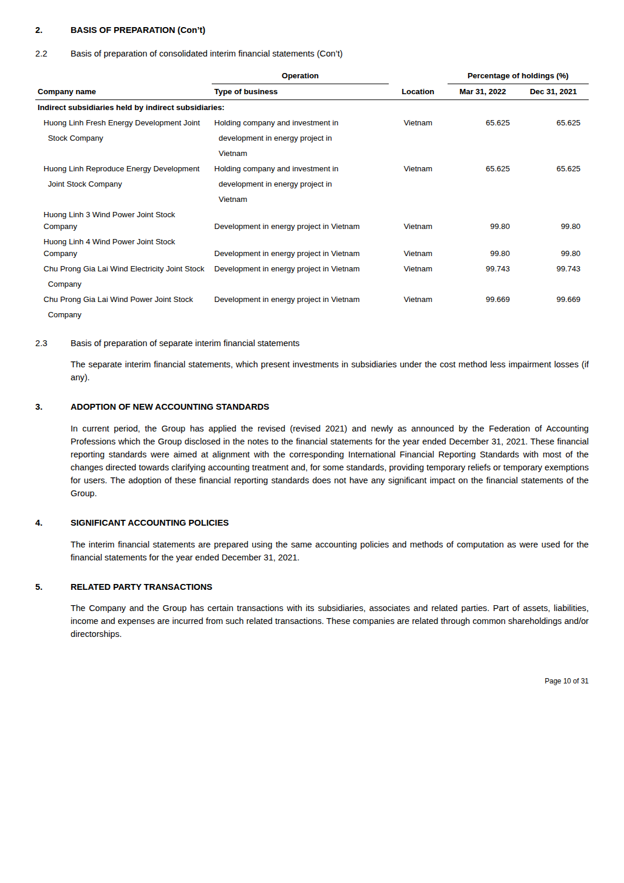2. BASIS OF PREPARATION (Con’t)
2.2 Basis of preparation of consolidated interim financial statements (Con’t)
| | Operation | | Percentage of holdings (%) |
| --- | --- | --- | --- |
| Company name | Type of business | Location | Mar 31, 2022 | Dec 31, 2021 |
| Indirect subsidiaries held by indirect subsidiaries: |
| Huong Linh Fresh Energy Development Joint | Holding company and investment in | Vietnam | 65.625 | 65.625 |
| Stock Company | development in energy project in | | | |
| | Vietnam | | | |
| Huong Linh Reproduce Energy Development | Holding company and investment in | Vietnam | 65.625 | 65.625 |
| Joint Stock Company | development in energy project in | | | |
| | Vietnam | | | |
| Huong Linh 3 Wind Power Joint Stock Company | Development in energy project in Vietnam | Vietnam | 99.80 | 99.80 |
| Huong Linh 4 Wind Power Joint Stock Company | Development in energy project in Vietnam | Vietnam | 99.80 | 99.80 |
| Chu Prong Gia Lai Wind Electricity Joint Stock | Development in energy project in Vietnam | Vietnam | 99.743 | 99.743 |
| Company | | | | |
| Chu Prong Gia Lai Wind Power Joint Stock | Development in energy project in Vietnam | Vietnam | 99.669 | 99.669 |
| Company | | | | |
2.3 Basis of preparation of separate interim financial statements
The separate interim financial statements, which present investments in subsidiaries under the cost method less impairment losses (if any).
3. ADOPTION OF NEW ACCOUNTING STANDARDS
In current period, the Group has applied the revised (revised 2021) and newly as announced by the Federation of Accounting Professions which the Group disclosed in the notes to the financial statements for the year ended December 31, 2021. These financial reporting standards were aimed at alignment with the corresponding International Financial Reporting Standards with most of the changes directed towards clarifying accounting treatment and, for some standards, providing temporary reliefs or temporary exemptions for users. The adoption of these financial reporting standards does not have any significant impact on the financial statements of the Group.
4. SIGNIFICANT ACCOUNTING POLICIES
The interim financial statements are prepared using the same accounting policies and methods of computation as were used for the financial statements for the year ended December 31, 2021.
5. RELATED PARTY TRANSACTIONS
The Company and the Group has certain transactions with its subsidiaries, associates and related parties. Part of assets, liabilities, income and expenses are incurred from such related transactions. These companies are related through common shareholdings and/or directorships.
Page 10 of 31